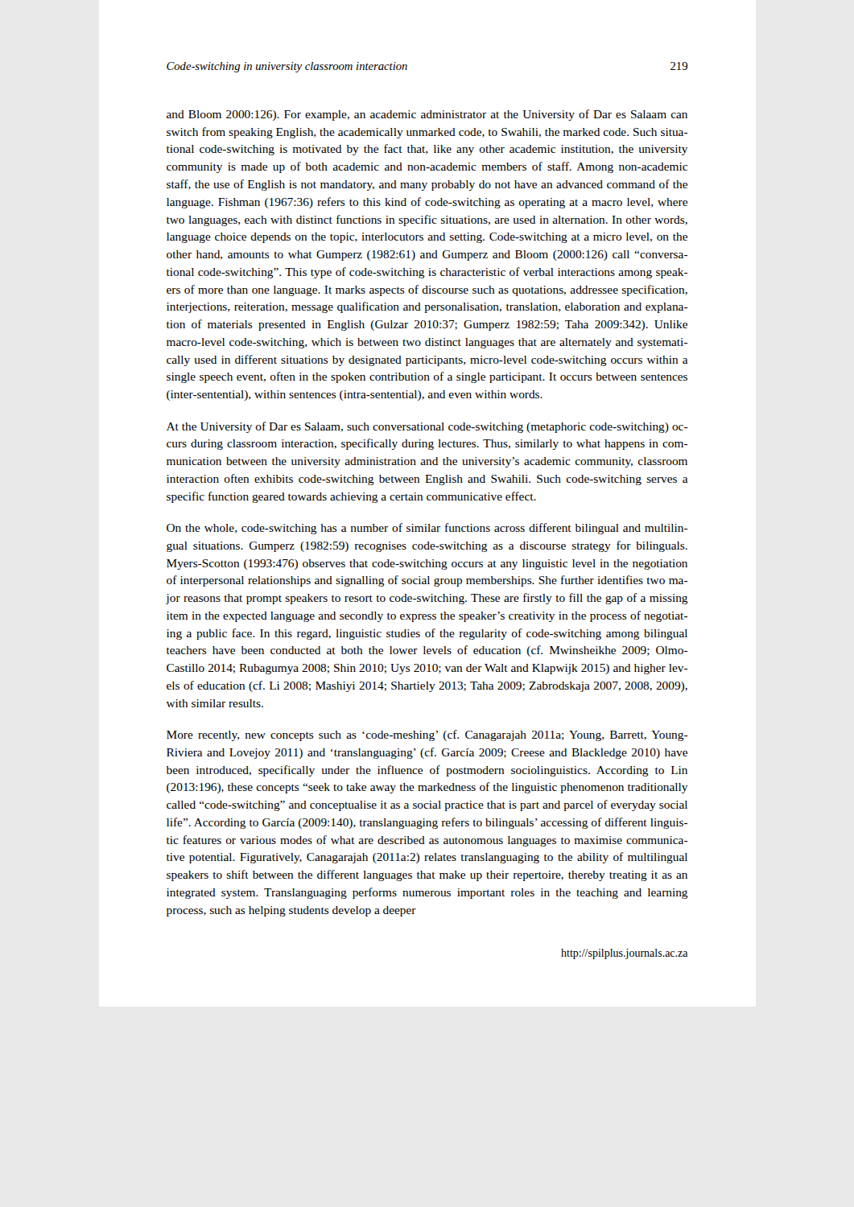Code-switching in university classroom interaction 219
and Bloom 2000:126). For example, an academic administrator at the University of Dar es Salaam can switch from speaking English, the academically unmarked code, to Swahili, the marked code. Such situational code-switching is motivated by the fact that, like any other academic institution, the university community is made up of both academic and non-academic members of staff. Among non-academic staff, the use of English is not mandatory, and many probably do not have an advanced command of the language. Fishman (1967:36) refers to this kind of code-switching as operating at a macro level, where two languages, each with distinct functions in specific situations, are used in alternation. In other words, language choice depends on the topic, interlocutors and setting. Code-switching at a micro level, on the other hand, amounts to what Gumperz (1982:61) and Gumperz and Bloom (2000:126) call “conversational code-switching”. This type of code-switching is characteristic of verbal interactions among speakers of more than one language. It marks aspects of discourse such as quotations, addressee specification, interjections, reiteration, message qualification and personalisation, translation, elaboration and explanation of materials presented in English (Gulzar 2010:37; Gumperz 1982:59; Taha 2009:342). Unlike macro-level code-switching, which is between two distinct languages that are alternately and systematically used in different situations by designated participants, micro-level code-switching occurs within a single speech event, often in the spoken contribution of a single participant. It occurs between sentences (inter-sentential), within sentences (intra-sentential), and even within words.
At the University of Dar es Salaam, such conversational code-switching (metaphoric code-switching) occurs during classroom interaction, specifically during lectures. Thus, similarly to what happens in communication between the university administration and the university’s academic community, classroom interaction often exhibits code-switching between English and Swahili. Such code-switching serves a specific function geared towards achieving a certain communicative effect.
On the whole, code-switching has a number of similar functions across different bilingual and multilingual situations. Gumperz (1982:59) recognises code-switching as a discourse strategy for bilinguals. Myers-Scotton (1993:476) observes that code-switching occurs at any linguistic level in the negotiation of interpersonal relationships and signalling of social group memberships. She further identifies two major reasons that prompt speakers to resort to code-switching. These are firstly to fill the gap of a missing item in the expected language and secondly to express the speaker’s creativity in the process of negotiating a public face. In this regard, linguistic studies of the regularity of code-switching among bilingual teachers have been conducted at both the lower levels of education (cf. Mwinsheikhe 2009; Olmo-Castillo 2014; Rubagumya 2008; Shin 2010; Uys 2010; van der Walt and Klapwijk 2015) and higher levels of education (cf. Li 2008; Mashiyi 2014; Shartiely 2013; Taha 2009; Zabrodskaja 2007, 2008, 2009), with similar results.
More recently, new concepts such as ‘code-meshing’ (cf. Canagarajah 2011a; Young, Barrett, Young-Riviera and Lovejoy 2011) and ‘translanguaging’ (cf. García 2009; Creese and Blackledge 2010) have been introduced, specifically under the influence of postmodern sociolinguistics. According to Lin (2013:196), these concepts “seek to take away the markedness of the linguistic phenomenon traditionally called “code-switching” and conceptualise it as a social practice that is part and parcel of everyday social life”. According to García (2009:140), translanguaging refers to bilinguals’ accessing of different linguistic features or various modes of what are described as autonomous languages to maximise communicative potential. Figuratively, Canagarajah (2011a:2) relates translanguaging to the ability of multilingual speakers to shift between the different languages that make up their repertoire, thereby treating it as an integrated system. Translanguaging performs numerous important roles in the teaching and learning process, such as helping students develop a deeper
http://spilplus.journals.ac.za